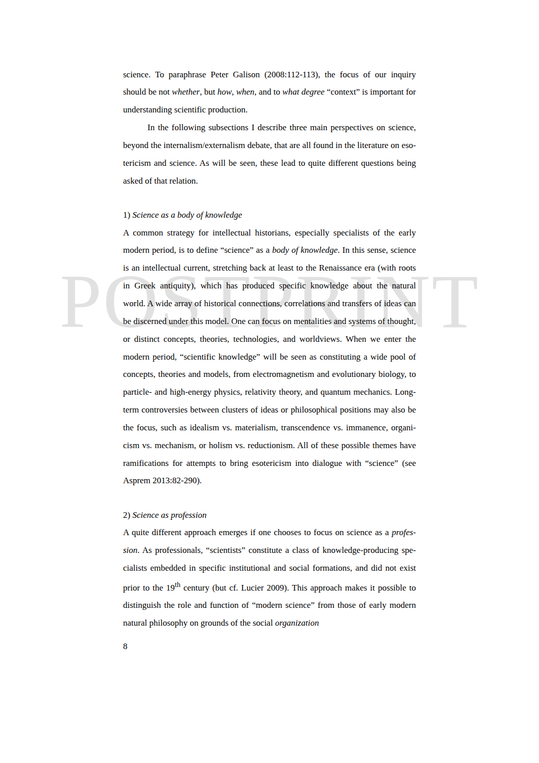POSTPRINT
science. To paraphrase Peter Galison (2008:112-113), the focus of our inquiry should be not whether, but how, when, and to what degree “context” is important for understanding scientific production.
In the following subsections I describe three main perspectives on science, beyond the internalism/externalism debate, that are all found in the literature on esotericism and science. As will be seen, these lead to quite different questions being asked of that relation.
1) Science as a body of knowledge
A common strategy for intellectual historians, especially specialists of the early modern period, is to define “science” as a body of knowledge. In this sense, science is an intellectual current, stretching back at least to the Renaissance era (with roots in Greek antiquity), which has produced specific knowledge about the natural world. A wide array of historical connections, correlations and transfers of ideas can be discerned under this model. One can focus on mentalities and systems of thought, or distinct concepts, theories, technologies, and worldviews. When we enter the modern period, “scientific knowledge” will be seen as constituting a wide pool of concepts, theories and models, from electromagnetism and evolutionary biology, to particle- and high-energy physics, relativity theory, and quantum mechanics. Long-term controversies between clusters of ideas or philosophical positions may also be the focus, such as idealism vs. materialism, transcendence vs. immanence, organicism vs. mechanism, or holism vs. reductionism. All of these possible themes have ramifications for attempts to bring esotericism into dialogue with “science” (see Asprem 2013:82-290).
2) Science as profession
A quite different approach emerges if one chooses to focus on science as a profession. As professionals, “scientists” constitute a class of knowledge-producing specialists embedded in specific institutional and social formations, and did not exist prior to the 19th century (but cf. Lucier 2009). This approach makes it possible to distinguish the role and function of “modern science” from those of early modern natural philosophy on grounds of the social organization
8